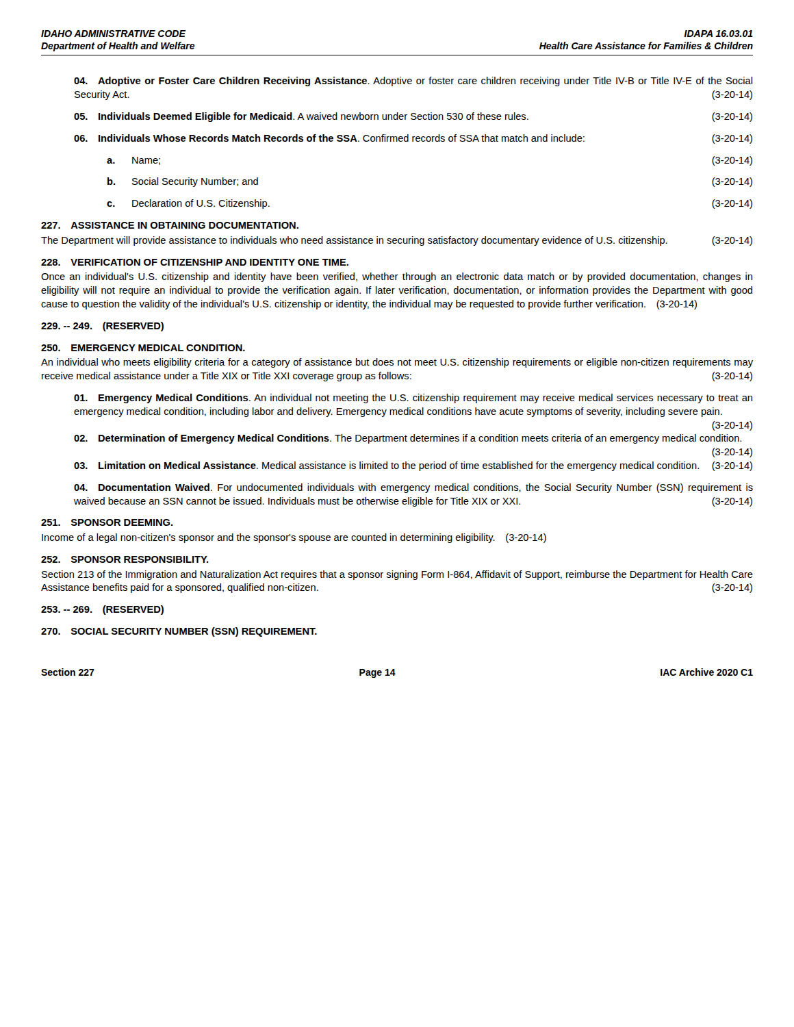IDAHO ADMINISTRATIVE CODE Department of Health and Welfare
IDAPA 16.03.01 Health Care Assistance for Families & Children
04. Adoptive or Foster Care Children Receiving Assistance. Adoptive or foster care children receiving under Title IV-B or Title IV-E of the Social Security Act.(3-20-14)
05. Individuals Deemed Eligible for Medicaid. A waived newborn under Section 530 of these rules.(3-20-14)
06. Individuals Whose Records Match Records of the SSA. Confirmed records of SSA that match and include:(3-20-14)
a.
Name;
(3-20-14)
b.
Social Security Number; and
(3-20-14)
c.
Declaration of U.S. Citizenship.
(3-20-14)
227. Assistance in Obtaining Documentation.
The Department will provide assistance to individuals who need assistance in securing satisfactory documentary evidence of U.S. citizenship.(3-20-14)
228. Verification of Citizenship and Identity One Time.
Once an individual's U.S. citizenship and identity have been verified, whether through an electronic data match or by provided documentation, changes in eligibility will not require an individual to provide the verification again. If later verification, documentation, or information provides the Department with good cause to question the validity of the individual's U.S. citizenship or identity, the individual may be requested to provide further verification. (3-20-14)
229. -- 249. (RESERVED)
250. Emergency Medical Condition.
An individual who meets eligibility criteria for a category of assistance but does not meet U.S. citizenship requirements or eligible non-citizen requirements may receive medical assistance under a Title XIX or Title XXI coverage group as follows:(3-20-14)
01. Emergency Medical Conditions. An individual not meeting the U.S. citizenship requirement may receive medical services necessary to treat an emergency medical condition, including labor and delivery. Emergency medical conditions have acute symptoms of severity, including severe pain.(3-20-14)
02. Determination of Emergency Medical Conditions. The Department determines if a condition meets criteria of an emergency medical condition.(3-20-14)
03. Limitation on Medical Assistance. Medical assistance is limited to the period of time established for the emergency medical condition.(3-20-14)
04. Documentation Waived. For undocumented individuals with emergency medical conditions, the Social Security Number (SSN) requirement is waived because an SSN cannot be issued. Individuals must be otherwise eligible for Title XIX or XXI.(3-20-14)
251. Sponsor Deeming.
Income of a legal non-citizen's sponsor and the sponsor's spouse are counted in determining eligibility. (3-20-14)
252. Sponsor Responsibility.
Section 213 of the Immigration and Naturalization Act requires that a sponsor signing Form I-864, Affidavit of Support, reimburse the Department for Health Care Assistance benefits paid for a sponsored, qualified non-citizen.(3-20-14)
253. -- 269. (RESERVED)
270. Social Security Number (SSN) Requirement.
Section 227
Page 14
IAC Archive 2020 C1